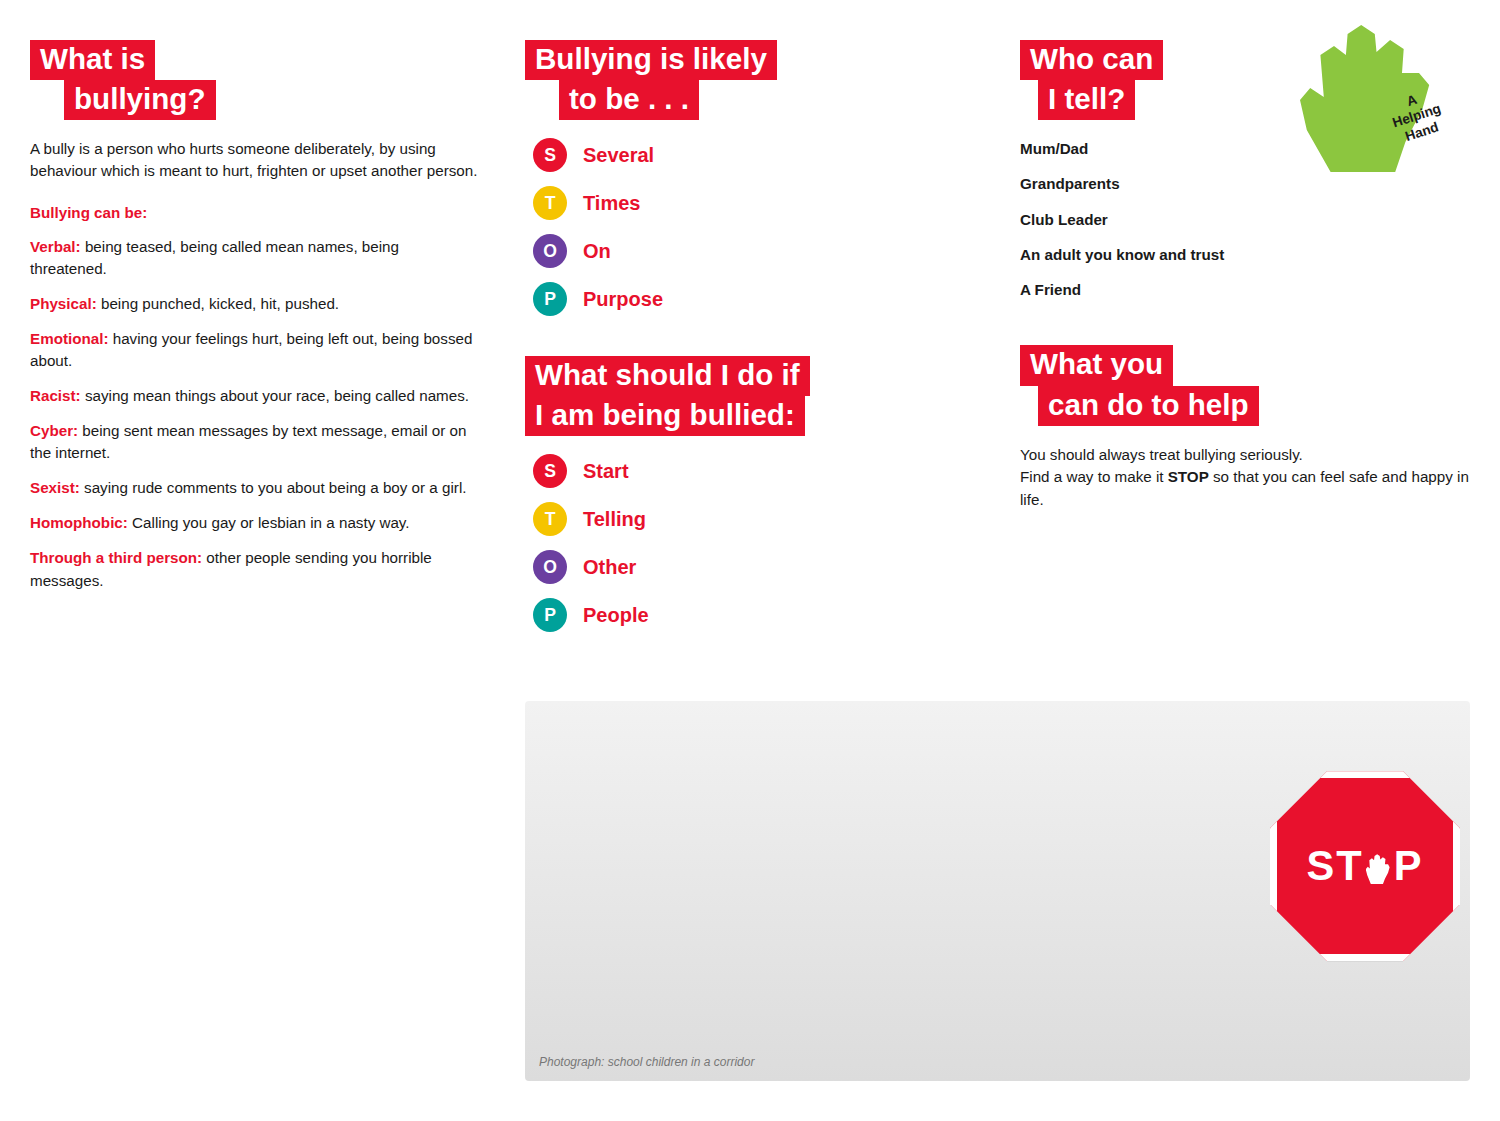What is
bullying?
A bully is a person who hurts someone deliberately, by using behaviour which is meant to hurt, frighten or upset another person.
Bullying can be:
Verbal:
being teased, being called mean names, being threatened.
Physical:
being punched, kicked, hit, pushed.
Emotional:
having your feelings hurt, being left out, being bossed about.
Racist:
saying mean things about your race, being called names.
Cyber:
being sent mean messages by text message, email or on the internet.
Sexist:
saying rude comments to you about being a boy or a girl.
Homophobic:
Calling you gay or lesbian in a nasty way.
Through a third person:
other people sending you horrible messages.
Bullying is likely
to be . . .
SSeveral
TTimes
OOn
PPurpose
What should I do if
I am being bullied:
SStart
TTelling
OOther
PPeople
A
Helping
Hand
Who can
I tell?
Mum/Dad
Grandparents
Club Leader
An adult you know and trust
A Friend
What you
can do to help
You should always treat bullying seriously.
Find a way to make it STOP so that you can feel safe and happy in life.
Photograph: school children in a corridor
ST P